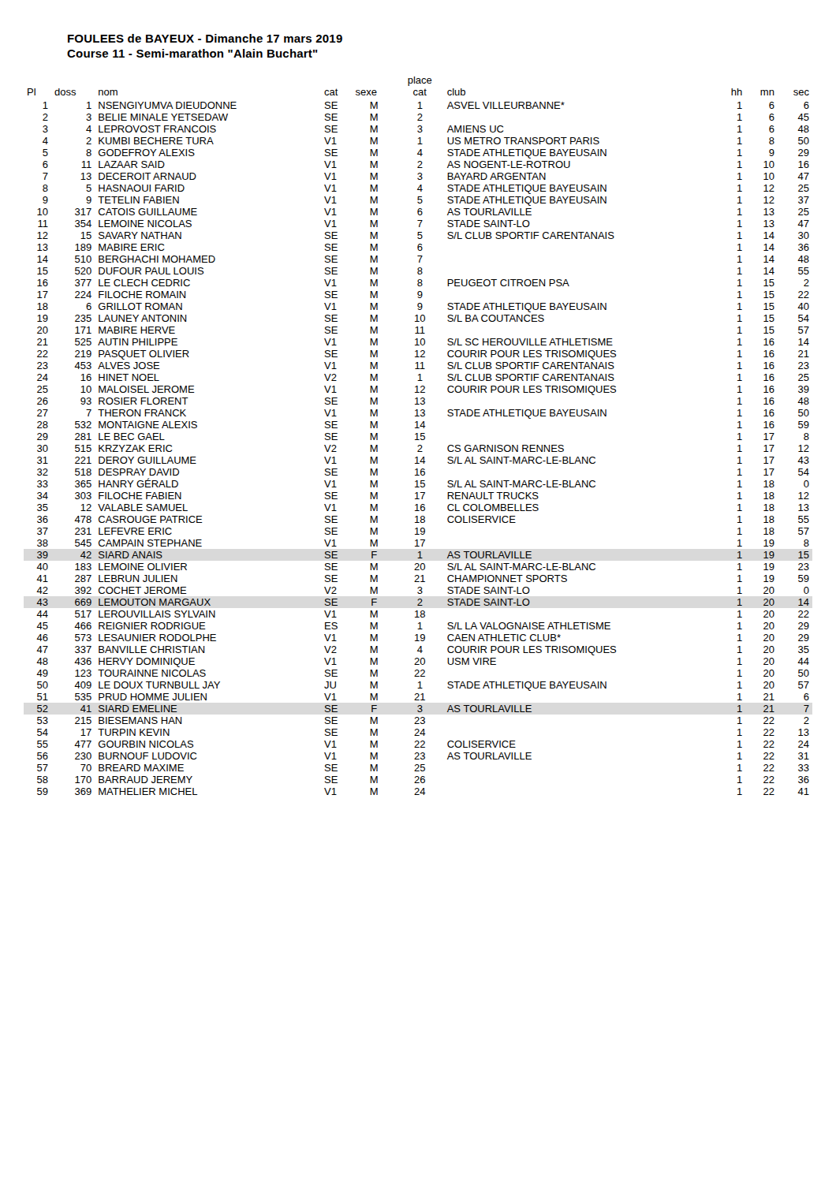FOULEES de BAYEUX - Dimanche 17 mars 2019
Course 11 - Semi-marathon "Alain Buchart"
| | | | | | place | | | | |
| --- | --- | --- | --- | --- | --- | --- | --- | --- | --- |
| Pl | doss | nom | cat | sexe | cat | club | hh | mn | sec |
| 1 | 1 | NSENGIYUMVA DIEUDONNE | SE | M | 1 | ASVEL VILLEURBANNE* | 1 | 6 | 6 |
| 2 | 3 | BELIE MINALE YETSEDAW | SE | M | 2 | | 1 | 6 | 45 |
| 3 | 4 | LEPROVOST FRANCOIS | SE | M | 3 | AMIENS UC | 1 | 6 | 48 |
| 4 | 2 | KUMBI BECHERE TURA | V1 | M | 1 | US METRO TRANSPORT PARIS | 1 | 8 | 50 |
| 5 | 8 | GODEFROY ALEXIS | SE | M | 4 | STADE ATHLETIQUE BAYEUSAIN | 1 | 9 | 29 |
| 6 | 11 | LAZAAR SAID | V1 | M | 2 | AS NOGENT-LE-ROTROU | 1 | 10 | 16 |
| 7 | 13 | DECEROIT ARNAUD | V1 | M | 3 | BAYARD ARGENTAN | 1 | 10 | 47 |
| 8 | 5 | HASNAOUI FARID | V1 | M | 4 | STADE ATHLETIQUE BAYEUSAIN | 1 | 12 | 25 |
| 9 | 9 | TETELIN FABIEN | V1 | M | 5 | STADE ATHLETIQUE BAYEUSAIN | 1 | 12 | 37 |
| 10 | 317 | CATOIS GUILLAUME | V1 | M | 6 | AS TOURLAVILLE | 1 | 13 | 25 |
| 11 | 354 | LEMOINE NICOLAS | V1 | M | 7 | STADE SAINT-LO | 1 | 13 | 47 |
| 12 | 15 | SAVARY NATHAN | SE | M | 5 | S/L CLUB SPORTIF CARENTANAIS | 1 | 14 | 30 |
| 13 | 189 | MABIRE ERIC | SE | M | 6 | | 1 | 14 | 36 |
| 14 | 510 | BERGHACHI MOHAMED | SE | M | 7 | | 1 | 14 | 48 |
| 15 | 520 | DUFOUR PAUL LOUIS | SE | M | 8 | | 1 | 14 | 55 |
| 16 | 377 | LE CLECH CEDRIC | V1 | M | 8 | PEUGEOT CITROEN PSA | 1 | 15 | 2 |
| 17 | 224 | FILOCHE ROMAIN | SE | M | 9 | | 1 | 15 | 22 |
| 18 | 6 | GRILLOT ROMAN | V1 | M | 9 | STADE ATHLETIQUE BAYEUSAIN | 1 | 15 | 40 |
| 19 | 235 | LAUNEY ANTONIN | SE | M | 10 | S/L BA COUTANCES | 1 | 15 | 54 |
| 20 | 171 | MABIRE HERVE | SE | M | 11 | | 1 | 15 | 57 |
| 21 | 525 | AUTIN PHILIPPE | V1 | M | 10 | S/L SC HEROUVILLE ATHLETISME | 1 | 16 | 14 |
| 22 | 219 | PASQUET OLIVIER | SE | M | 12 | COURIR POUR LES TRISOMIQUES | 1 | 16 | 21 |
| 23 | 453 | ALVES JOSE | V1 | M | 11 | S/L CLUB SPORTIF CARENTANAIS | 1 | 16 | 23 |
| 24 | 16 | HINET NOEL | V2 | M | 1 | S/L CLUB SPORTIF CARENTANAIS | 1 | 16 | 25 |
| 25 | 10 | MALOISEL JEROME | V1 | M | 12 | COURIR POUR LES TRISOMIQUES | 1 | 16 | 39 |
| 26 | 93 | ROSIER FLORENT | SE | M | 13 | | 1 | 16 | 48 |
| 27 | 7 | THERON FRANCK | V1 | M | 13 | STADE ATHLETIQUE BAYEUSAIN | 1 | 16 | 50 |
| 28 | 532 | MONTAIGNE ALEXIS | SE | M | 14 | | 1 | 16 | 59 |
| 29 | 281 | LE BEC GAEL | SE | M | 15 | | 1 | 17 | 8 |
| 30 | 515 | KRZYZAK ERIC | V2 | M | 2 | CS GARNISON RENNES | 1 | 17 | 12 |
| 31 | 221 | DEROY GUILLAUME | V1 | M | 14 | S/L AL SAINT-MARC-LE-BLANC | 1 | 17 | 43 |
| 32 | 518 | DESPRAY DAVID | SE | M | 16 | | 1 | 17 | 54 |
| 33 | 365 | HANRY GÉRALD | V1 | M | 15 | S/L AL SAINT-MARC-LE-BLANC | 1 | 18 | 0 |
| 34 | 303 | FILOCHE FABIEN | SE | M | 17 | RENAULT TRUCKS | 1 | 18 | 12 |
| 35 | 12 | VALABLE SAMUEL | V1 | M | 16 | CL COLOMBELLES | 1 | 18 | 13 |
| 36 | 478 | CASROUGE PATRICE | SE | M | 18 | COLISERVICE | 1 | 18 | 55 |
| 37 | 231 | LEFEVRE ERIC | SE | M | 19 | | 1 | 18 | 57 |
| 38 | 545 | CAMPAIN STEPHANE | V1 | M | 17 | | 1 | 19 | 8 |
| 39 | 42 | SIARD ANAIS | SE | F | 1 | AS TOURLAVILLE | 1 | 19 | 15 |
| 40 | 183 | LEMOINE OLIVIER | SE | M | 20 | S/L AL SAINT-MARC-LE-BLANC | 1 | 19 | 23 |
| 41 | 287 | LEBRUN JULIEN | SE | M | 21 | CHAMPIONNET SPORTS | 1 | 19 | 59 |
| 42 | 392 | COCHET JEROME | V2 | M | 3 | STADE SAINT-LO | 1 | 20 | 0 |
| 43 | 669 | LEMOUTON MARGAUX | SE | F | 2 | STADE SAINT-LO | 1 | 20 | 14 |
| 44 | 517 | LEROUVILLAIS SYLVAIN | V1 | M | 18 | | 1 | 20 | 22 |
| 45 | 466 | REIGNIER RODRIGUE | ES | M | 1 | S/L LA VALOGNAISE ATHLETISME | 1 | 20 | 29 |
| 46 | 573 | LESAUNIER RODOLPHE | V1 | M | 19 | CAEN ATHLETIC CLUB* | 1 | 20 | 29 |
| 47 | 337 | BANVILLE CHRISTIAN | V2 | M | 4 | COURIR POUR LES TRISOMIQUES | 1 | 20 | 35 |
| 48 | 436 | HERVY DOMINIQUE | V1 | M | 20 | USM VIRE | 1 | 20 | 44 |
| 49 | 123 | TOURAINNE NICOLAS | SE | M | 22 | | 1 | 20 | 50 |
| 50 | 409 | LE DOUX TURNBULL JAY | JU | M | 1 | STADE ATHLETIQUE BAYEUSAIN | 1 | 20 | 57 |
| 51 | 535 | PRUD HOMME JULIEN | V1 | M | 21 | | 1 | 21 | 6 |
| 52 | 41 | SIARD EMELINE | SE | F | 3 | AS TOURLAVILLE | 1 | 21 | 7 |
| 53 | 215 | BIESEMANS HAN | SE | M | 23 | | 1 | 22 | 2 |
| 54 | 17 | TURPIN KEVIN | SE | M | 24 | | 1 | 22 | 13 |
| 55 | 477 | GOURBIN NICOLAS | V1 | M | 22 | COLISERVICE | 1 | 22 | 24 |
| 56 | 230 | BURNOUF LUDOVIC | V1 | M | 23 | AS TOURLAVILLE | 1 | 22 | 31 |
| 57 | 70 | BREARD MAXIME | SE | M | 25 | | 1 | 22 | 33 |
| 58 | 170 | BARRAUD JEREMY | SE | M | 26 | | 1 | 22 | 36 |
| 59 | 369 | MATHELIER MICHEL | V1 | M | 24 | | 1 | 22 | 41 |